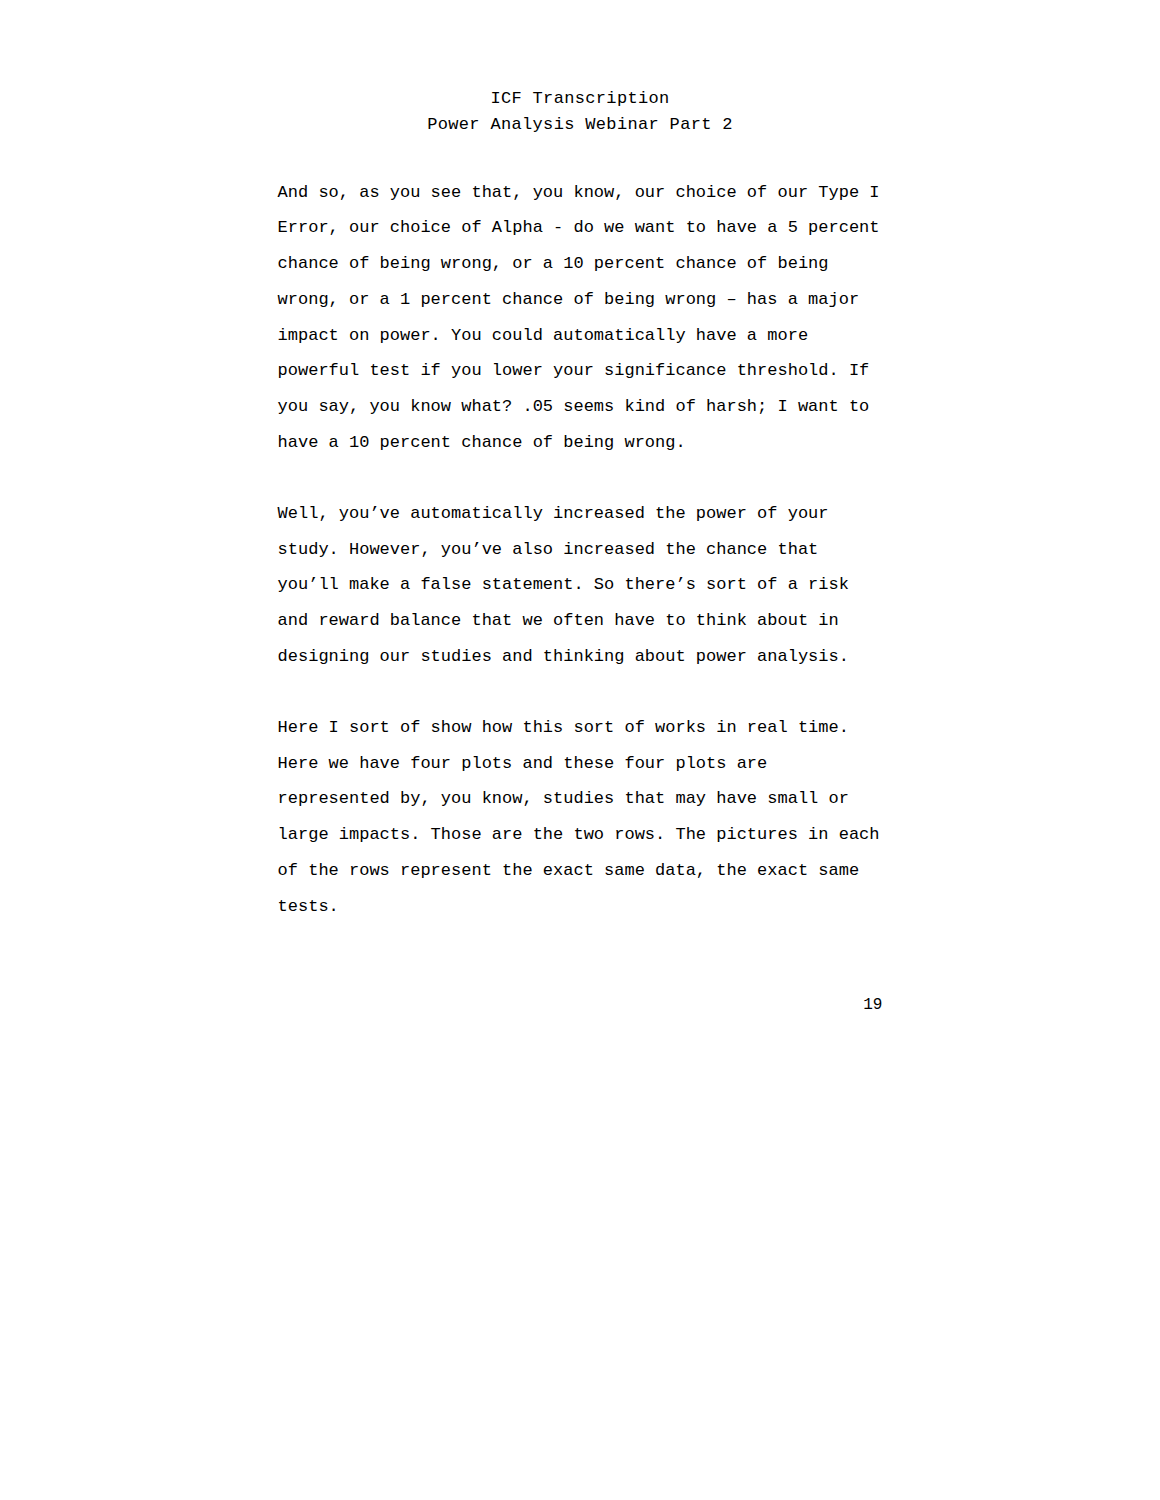ICF Transcription Power Analysis Webinar Part 2
And so, as you see that, you know, our choice of our Type I Error, our choice of Alpha - do we want to have a 5 percent chance of being wrong, or a 10 percent chance of being wrong, or a 1 percent chance of being wrong – has a major impact on power. You could automatically have a more powerful test if you lower your significance threshold. If you say, you know what? .05 seems kind of harsh; I want to have a 10 percent chance of being wrong.
Well, you’ve automatically increased the power of your study. However, you’ve also increased the chance that you’ll make a false statement. So there’s sort of a risk and reward balance that we often have to think about in designing our studies and thinking about power analysis.
Here I sort of show how this sort of works in real time. Here we have four plots and these four plots are represented by, you know, studies that may have small or large impacts. Those are the two rows. The pictures in each of the rows represent the exact same data, the exact same tests.
19